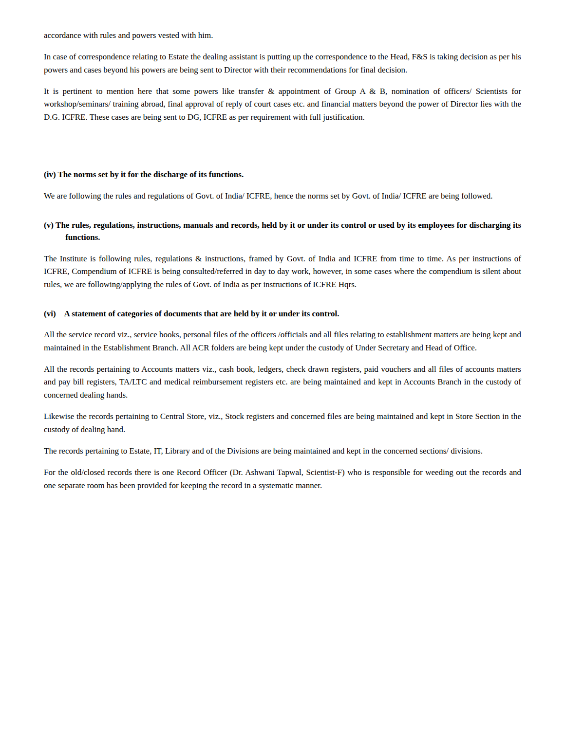accordance with rules and powers vested with him.
In case of correspondence relating to Estate the dealing assistant is putting up the correspondence to the Head, F&S is taking decision as per his powers and cases beyond his powers are being sent to Director with their recommendations for final decision.
It is pertinent to mention here that some powers like transfer & appointment of Group A & B, nomination of officers/ Scientists for workshop/seminars/ training abroad, final approval of reply of court cases etc. and financial matters beyond the power of Director lies with the D.G. ICFRE. These cases are being sent to DG, ICFRE as per requirement with full justification.
(iv) The norms set by it for the discharge of its functions.
We are following the rules and regulations of Govt. of India/ ICFRE, hence the norms set by Govt. of India/ ICFRE are being followed.
(v) The rules, regulations, instructions, manuals and records, held by it or under its control or used by its employees for discharging its functions.
The Institute is following rules, regulations & instructions, framed by Govt. of India and ICFRE from time to time. As per instructions of ICFRE, Compendium of ICFRE is being consulted/referred in day to day work, however, in some cases where the compendium is silent about rules, we are following/applying the rules of Govt. of India as per instructions of ICFRE Hqrs.
(vi) A statement of categories of documents that are held by it or under its control.
All the service record viz., service books, personal files of the officers /officials and all files relating to establishment matters are being kept and maintained in the Establishment Branch. All ACR folders are being kept under the custody of Under Secretary and Head of Office.
All the records pertaining to Accounts matters viz., cash book, ledgers, check drawn registers, paid vouchers and all files of accounts matters and pay bill registers, TA/LTC and medical reimbursement registers etc. are being maintained and kept in Accounts Branch in the custody of concerned dealing hands.
Likewise the records pertaining to Central Store, viz., Stock registers and concerned files are being maintained and kept in Store Section in the custody of dealing hand.
The records pertaining to Estate, IT, Library and of the Divisions are being maintained and kept in the concerned sections/ divisions.
For the old/closed records there is one Record Officer (Dr. Ashwani Tapwal, Scientist-F) who is responsible for weeding out the records and one separate room has been provided for keeping the record in a systematic manner.